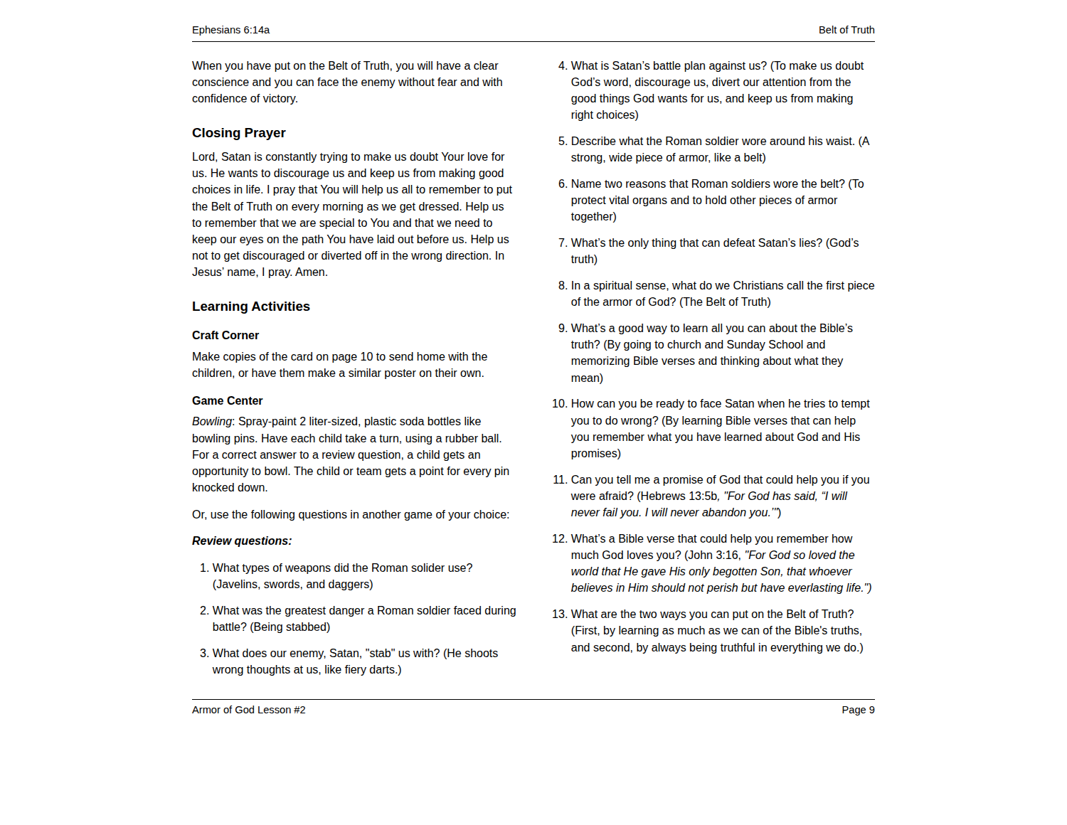Ephesians 6:14a Belt of Truth
When you have put on the Belt of Truth, you will have a clear conscience and you can face the enemy without fear and with confidence of victory.
Closing Prayer
Lord, Satan is constantly trying to make us doubt Your love for us. He wants to discourage us and keep us from making good choices in life. I pray that You will help us all to remember to put the Belt of Truth on every morning as we get dressed. Help us to remember that we are special to You and that we need to keep our eyes on the path You have laid out before us. Help us not to get discouraged or diverted off in the wrong direction. In Jesus’ name, I pray. Amen.
Learning Activities
Craft Corner
Make copies of the card on page 10 to send home with the children, or have them make a similar poster on their own.
Game Center
Bowling: Spray-paint 2 liter-sized, plastic soda bottles like bowling pins. Have each child take a turn, using a rubber ball. For a correct answer to a review question, a child gets an opportunity to bowl. The child or team gets a point for every pin knocked down.
Or, use the following questions in another game of your choice:
Review questions:
What types of weapons did the Roman solider use? (Javelins, swords, and daggers)
What was the greatest danger a Roman soldier faced during battle? (Being stabbed)
What does our enemy, Satan, "stab" us with? (He shoots wrong thoughts at us, like fiery darts.)
What is Satan’s battle plan against us? (To make us doubt God’s word, discourage us, divert our attention from the good things God wants for us, and keep us from making right choices)
Describe what the Roman soldier wore around his waist. (A strong, wide piece of armor, like a belt)
Name two reasons that Roman soldiers wore the belt? (To protect vital organs and to hold other pieces of armor together)
What’s the only thing that can defeat Satan’s lies? (God’s truth)
In a spiritual sense, what do we Christians call the first piece of the armor of God? (The Belt of Truth)
What’s a good way to learn all you can about the Bible’s truth? (By going to church and Sunday School and memorizing Bible verses and thinking about what they mean)
How can you be ready to face Satan when he tries to tempt you to do wrong? (By learning Bible verses that can help you remember what you have learned about God and His promises)
Can you tell me a promise of God that could help you if you were afraid? (Hebrews 13:5b, "For God has said, “I will never fail you. I will never abandon you.’")
What’s a Bible verse that could help you remember how much God loves you? (John 3:16, "For God so loved the world that He gave His only begotten Son, that whoever believes in Him should not perish but have everlasting life.")
What are the two ways you can put on the Belt of Truth? (First, by learning as much as we can of the Bible's truths, and second, by always being truthful in everything we do.)
Armor of God Lesson #2 Page 9